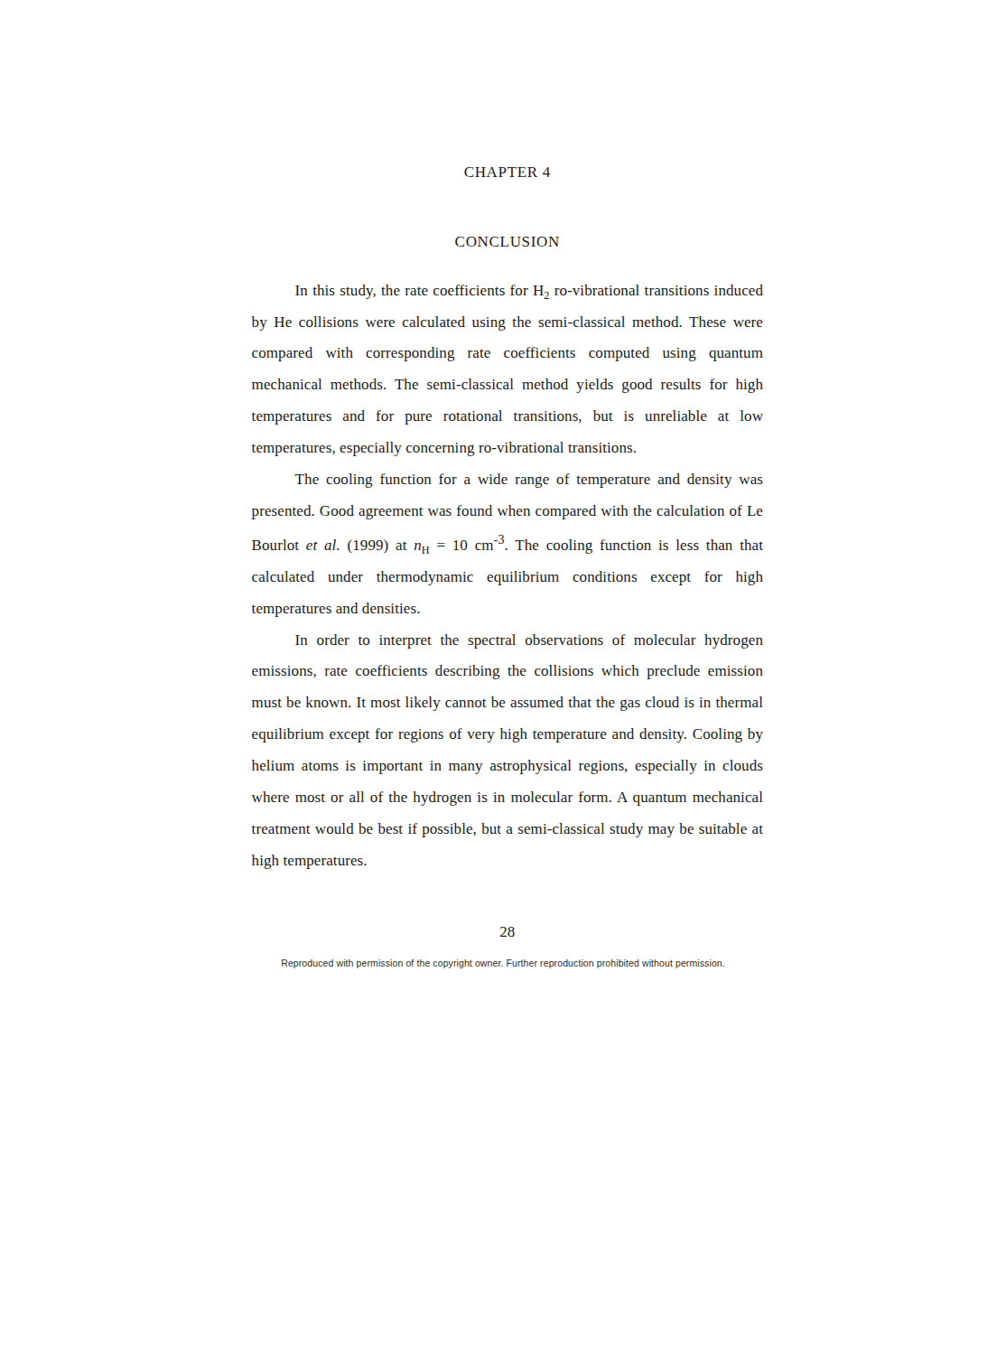CHAPTER 4
CONCLUSION
In this study, the rate coefficients for H2 ro-vibrational transitions induced by He collisions were calculated using the semi-classical method. These were compared with corresponding rate coefficients computed using quantum mechanical methods. The semi-classical method yields good results for high temperatures and for pure rotational transitions, but is unreliable at low temperatures, especially concerning ro-vibrational transitions.
The cooling function for a wide range of temperature and density was presented. Good agreement was found when compared with the calculation of Le Bourlot et al. (1999) at nH = 10 cm-3. The cooling function is less than that calculated under thermodynamic equilibrium conditions except for high temperatures and densities.
In order to interpret the spectral observations of molecular hydrogen emissions, rate coefficients describing the collisions which preclude emission must be known. It most likely cannot be assumed that the gas cloud is in thermal equilibrium except for regions of very high temperature and density. Cooling by helium atoms is important in many astrophysical regions, especially in clouds where most or all of the hydrogen is in molecular form. A quantum mechanical treatment would be best if possible, but a semi-classical study may be suitable at high temperatures.
28
Reproduced with permission of the copyright owner. Further reproduction prohibited without permission.